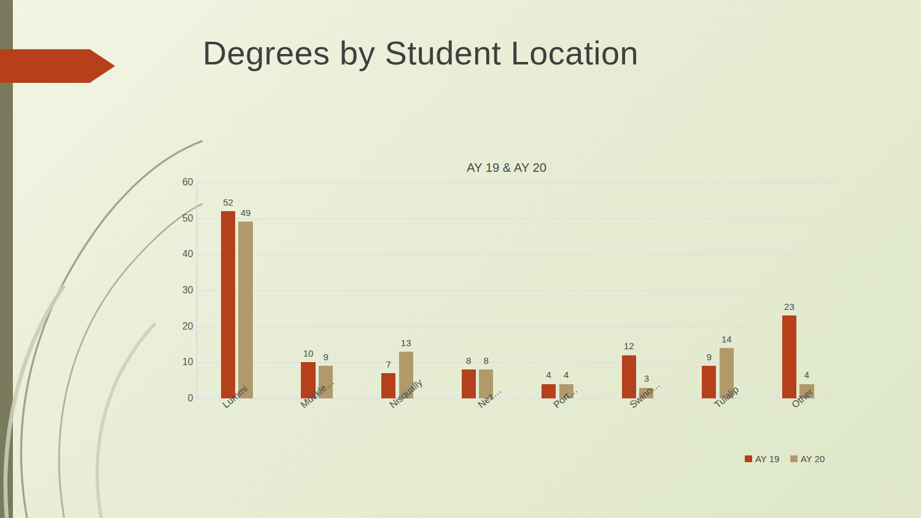Degrees by Student Location
AY 19 & AY 20
60
50
40
30
20
10
0
52
49
10
9
7
13
8
8
4
4
12
3
9
14
23
4
Lummi
Muckle…
Nisqually
Nez…
Port…
Swino…
Tulalip
Other
AY 19
AY 20